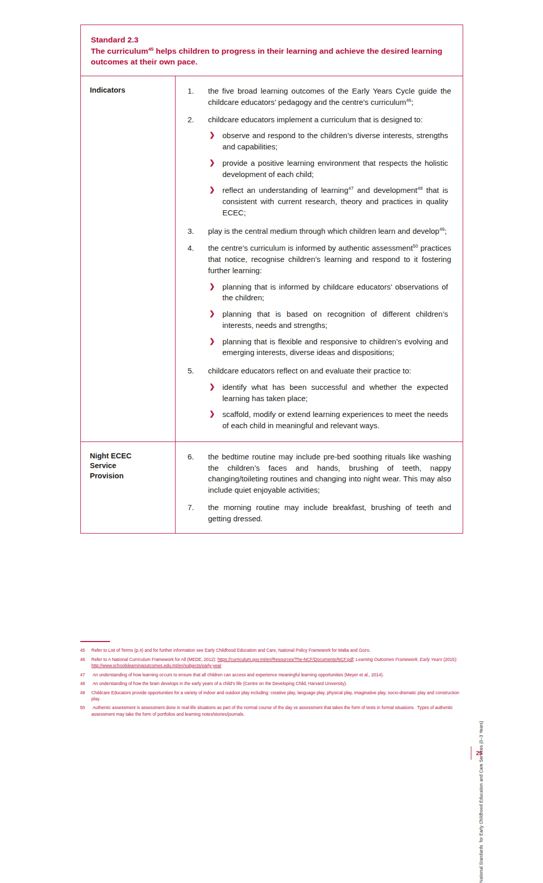Standard 2.3 The curriculum45 helps children to progress in their learning and achieve the desired learning outcomes at their own pace.
| Indicators | 1. the five broad learning outcomes of the Early Years Cycle guide the childcare educators’ pedagogy and the centre’s curriculum 46 ; 2. childcare educators implement a curriculum that is designed to: ❯ observe and respond to the children’s diverse interests, strengths and capabilities; ❯ provide a positive learning environment that respects the holistic development of each child; ❯ reflect an understanding of learning 47 and development 48 that is consistent with current research, theory and practices in quality ECEC; 3. play is the central medium through which children learn and develop 49 ; 4. the centre’s curriculum is informed by authentic assessment 50 practices that notice, recognise children’s learning and respond to it fostering further learning: ❯ planning that is informed by childcare educators’ observations of the children; ❯ planning that is based on recognition of different children’s interests, needs and strengths; ❯ planning that is flexible and responsive to children’s evolving and emerging interests, diverse ideas and dispositions; 5. childcare educators reflect on and evaluate their practice to: ❯ identify what has been successful and whether the expected learning has taken place; ❯ scaffold, modify or extend learning experiences to meet the needs of each child in meaningful and relevant ways. |
| Night ECEC Service Provision | 6. the bedtime routine may include pre-bed soothing rituals like washing the children’s faces and hands, brushing of teeth, nappy changing/toileting routines and changing into night wear. This may also include quiet enjoyable activities; 7. the morning routine may include breakfast, brushing of teeth and getting dressed. |
45 Refer to List of Terms (p.4) and for further information see Early Childhood Education and Care, National Policy Framework for Malta and Gozo.
46 Refer to A National Curriculum Framework for All (MEDE, 2012): https://curriculum.gov.mt/en/Resources/The-NCF/Documents/NCF.pdf; Learning Outcomes Framework, Early Years (2015): http://www.schoolslearningoutcomes.edu.mt/en/subjects/early-year
47 An understanding of how learning occurs to ensure that all children can access and experience meaningful learning opportunities (Meyer et al., 2014).
48 An understanding of how the brain develops in the early years of a child’s life (Centre on the Developing Child, Harvard University).
49 Childcare Educators provide opportunities for a variety of indoor and outdoor play including: creative play, language play, physical play, imaginative play, socio-dramatic play and construction play.
50 Authentic assessment is assessment done in real-life situations as part of the normal course of the day vs assessment that takes the form of tests in formal situations. Types of authentic assessment may take the form of portfolios and learning notes/stories/journals.
National Standards for Early Childhood Education and Care Services (0–3 Years)
25